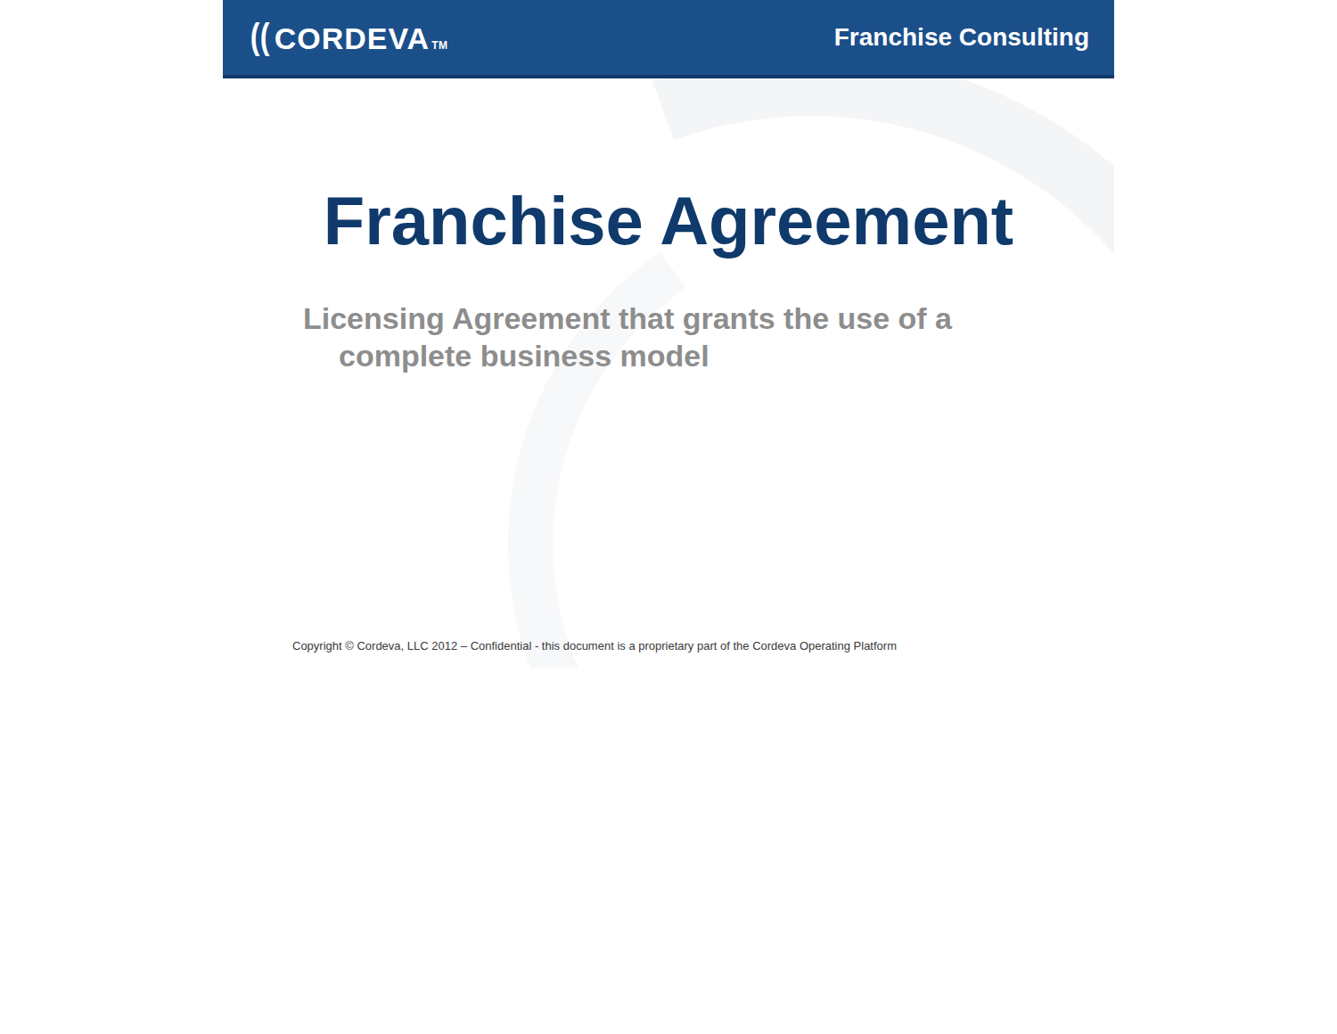(( CORDEVA TM
Franchise Consulting
Franchise Agreement
Licensing Agreement that grants the use of a complete business model
Copyright © Cordeva, LLC 2012 – Confidential - this document is a proprietary part of the Cordeva Operating Platform